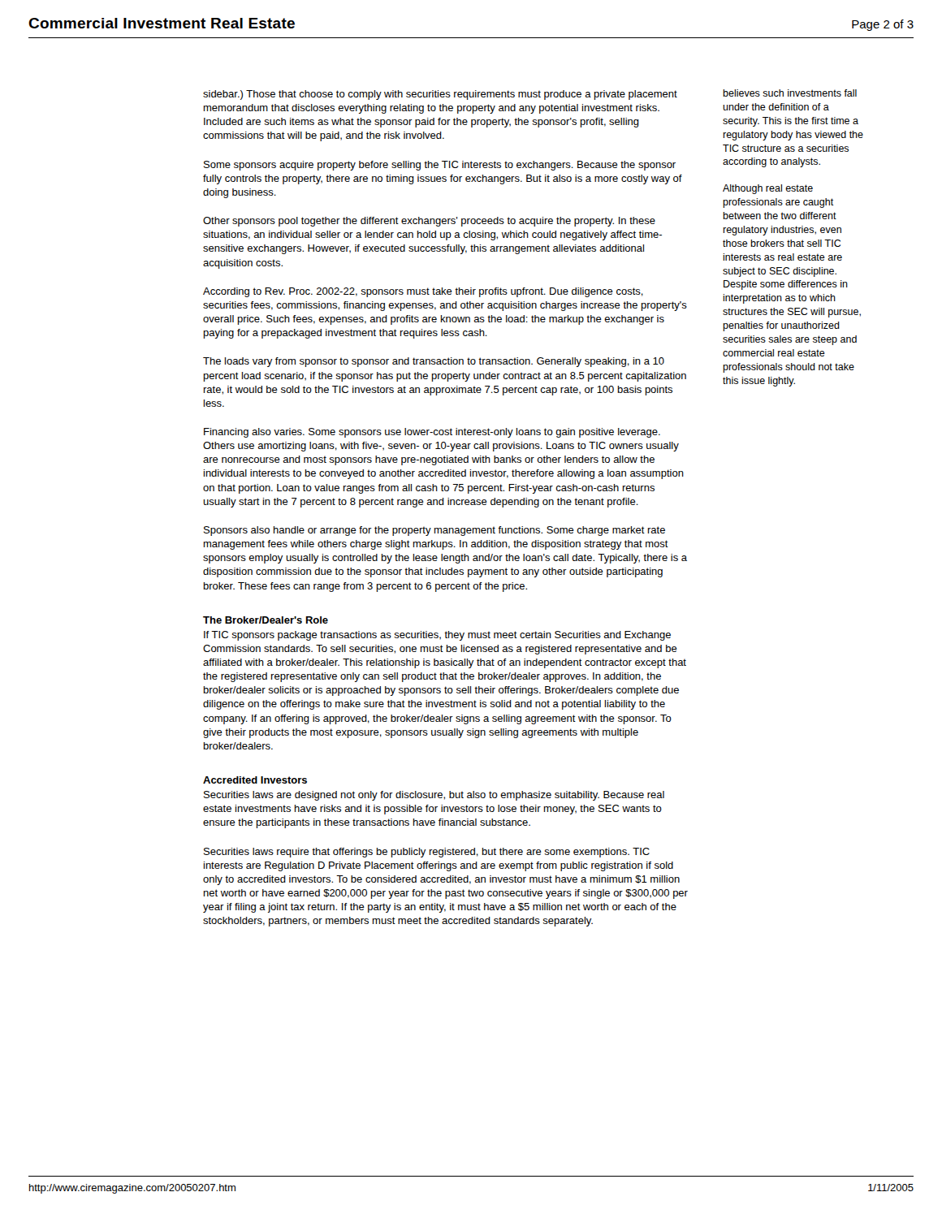Commercial Investment Real Estate
Page 2 of 3
sidebar.) Those that choose to comply with securities requirements must produce a private placement memorandum that discloses everything relating to the property and any potential investment risks. Included are such items as what the sponsor paid for the property, the sponsor's profit, selling commissions that will be paid, and the risk involved.
Some sponsors acquire property before selling the TIC interests to exchangers. Because the sponsor fully controls the property, there are no timing issues for exchangers. But it also is a more costly way of doing business.
Other sponsors pool together the different exchangers' proceeds to acquire the property. In these situations, an individual seller or a lender can hold up a closing, which could negatively affect time-sensitive exchangers. However, if executed successfully, this arrangement alleviates additional acquisition costs.
According to Rev. Proc. 2002-22, sponsors must take their profits upfront. Due diligence costs, securities fees, commissions, financing expenses, and other acquisition charges increase the property's overall price. Such fees, expenses, and profits are known as the load: the markup the exchanger is paying for a prepackaged investment that requires less cash.
The loads vary from sponsor to sponsor and transaction to transaction. Generally speaking, in a 10 percent load scenario, if the sponsor has put the property under contract at an 8.5 percent capitalization rate, it would be sold to the TIC investors at an approximate 7.5 percent cap rate, or 100 basis points less.
Financing also varies. Some sponsors use lower-cost interest-only loans to gain positive leverage. Others use amortizing loans, with five-, seven- or 10-year call provisions. Loans to TIC owners usually are nonrecourse and most sponsors have pre-negotiated with banks or other lenders to allow the individual interests to be conveyed to another accredited investor, therefore allowing a loan assumption on that portion. Loan to value ranges from all cash to 75 percent. First-year cash-on-cash returns usually start in the 7 percent to 8 percent range and increase depending on the tenant profile.
Sponsors also handle or arrange for the property management functions. Some charge market rate management fees while others charge slight markups. In addition, the disposition strategy that most sponsors employ usually is controlled by the lease length and/or the loan's call date. Typically, there is a disposition commission due to the sponsor that includes payment to any other outside participating broker. These fees can range from 3 percent to 6 percent of the price.
The Broker/Dealer's Role
If TIC sponsors package transactions as securities, they must meet certain Securities and Exchange Commission standards. To sell securities, one must be licensed as a registered representative and be affiliated with a broker/dealer. This relationship is basically that of an independent contractor except that the registered representative only can sell product that the broker/dealer approves. In addition, the broker/dealer solicits or is approached by sponsors to sell their offerings. Broker/dealers complete due diligence on the offerings to make sure that the investment is solid and not a potential liability to the company. If an offering is approved, the broker/dealer signs a selling agreement with the sponsor. To give their products the most exposure, sponsors usually sign selling agreements with multiple broker/dealers.
Accredited Investors
Securities laws are designed not only for disclosure, but also to emphasize suitability. Because real estate investments have risks and it is possible for investors to lose their money, the SEC wants to ensure the participants in these transactions have financial substance.
Securities laws require that offerings be publicly registered, but there are some exemptions. TIC interests are Regulation D Private Placement offerings and are exempt from public registration if sold only to accredited investors. To be considered accredited, an investor must have a minimum $1 million net worth or have earned $200,000 per year for the past two consecutive years if single or $300,000 per year if filing a joint tax return. If the party is an entity, it must have a $5 million net worth or each of the stockholders, partners, or members must meet the accredited standards separately.
believes such investments fall under the definition of a security. This is the first time a regulatory body has viewed the TIC structure as a securities according to analysts.
Although real estate professionals are caught between the two different regulatory industries, even those brokers that sell TIC interests as real estate are subject to SEC discipline. Despite some differences in interpretation as to which structures the SEC will pursue, penalties for unauthorized securities sales are steep and commercial real estate professionals should not take this issue lightly.
http://www.ciremagazine.com/20050207.htm
1/11/2005